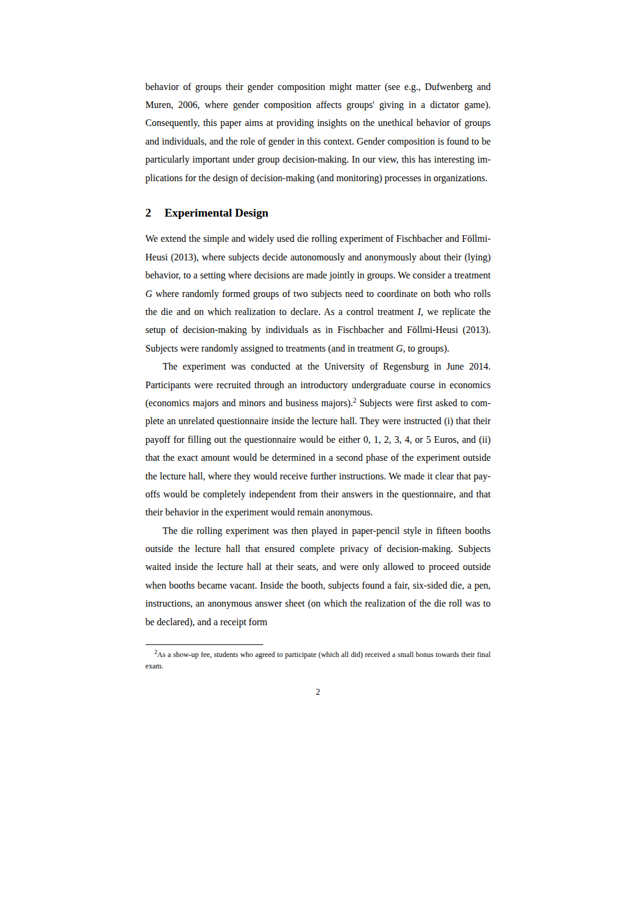behavior of groups their gender composition might matter (see e.g., Dufwenberg and Muren, 2006, where gender composition affects groups' giving in a dictator game). Consequently, this paper aims at providing insights on the unethical behavior of groups and individuals, and the role of gender in this context. Gender composition is found to be particularly important under group decision-making. In our view, this has interesting implications for the design of decision-making (and monitoring) processes in organizations.
2 Experimental Design
We extend the simple and widely used die rolling experiment of Fischbacher and Föllmi-Heusi (2013), where subjects decide autonomously and anonymously about their (lying) behavior, to a setting where decisions are made jointly in groups. We consider a treatment G where randomly formed groups of two subjects need to coordinate on both who rolls the die and on which realization to declare. As a control treatment I, we replicate the setup of decision-making by individuals as in Fischbacher and Föllmi-Heusi (2013). Subjects were randomly assigned to treatments (and in treatment G, to groups).
The experiment was conducted at the University of Regensburg in June 2014. Participants were recruited through an introductory undergraduate course in economics (economics majors and minors and business majors).2 Subjects were first asked to complete an unrelated questionnaire inside the lecture hall. They were instructed (i) that their payoff for filling out the questionnaire would be either 0, 1, 2, 3, 4, or 5 Euros, and (ii) that the exact amount would be determined in a second phase of the experiment outside the lecture hall, where they would receive further instructions. We made it clear that payoffs would be completely independent from their answers in the questionnaire, and that their behavior in the experiment would remain anonymous.
The die rolling experiment was then played in paper-pencil style in fifteen booths outside the lecture hall that ensured complete privacy of decision-making. Subjects waited inside the lecture hall at their seats, and were only allowed to proceed outside when booths became vacant. Inside the booth, subjects found a fair, six-sided die, a pen, instructions, an anonymous answer sheet (on which the realization of the die roll was to be declared), and a receipt form
2As a show-up fee, students who agreed to participate (which all did) received a small bonus towards their final exam.
2